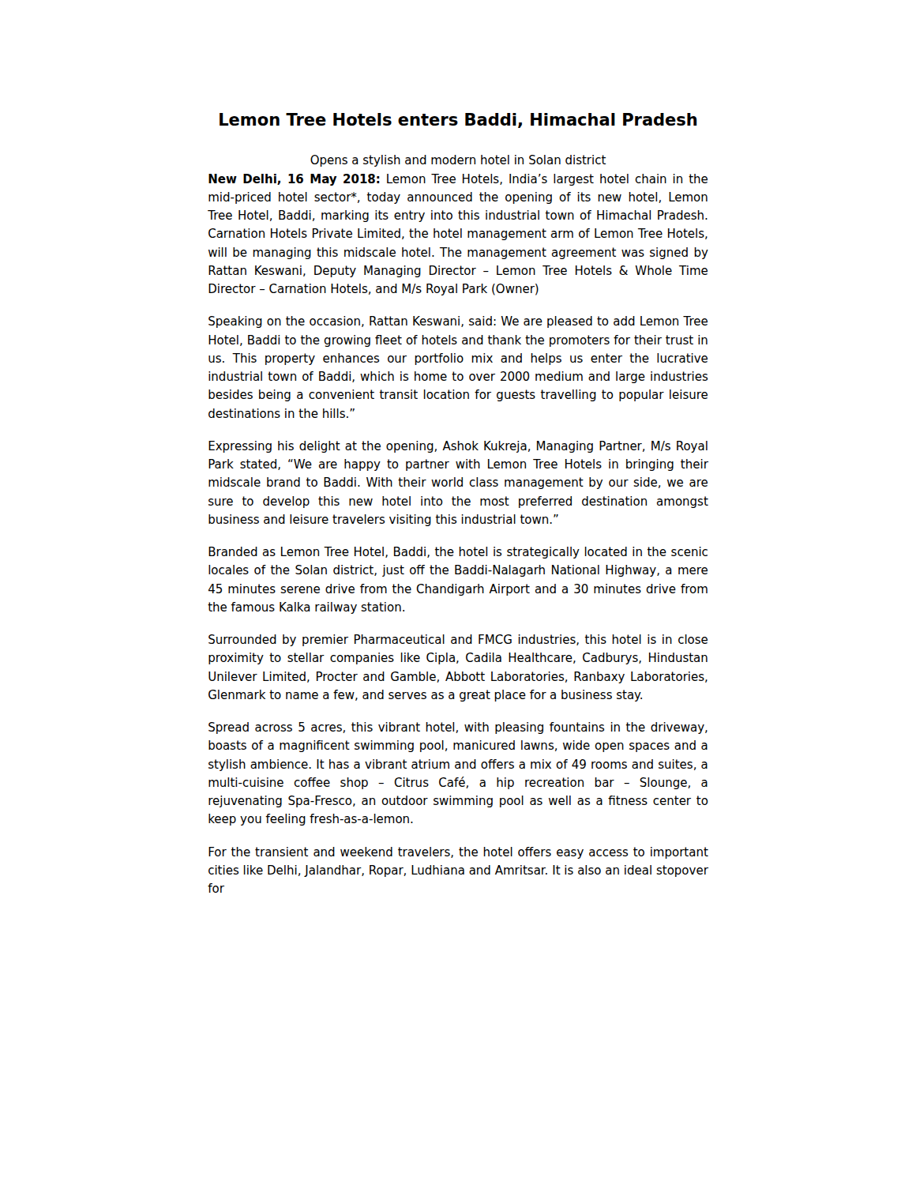Lemon Tree Hotels enters Baddi, Himachal Pradesh
Opens a stylish and modern hotel in Solan district
New Delhi, 16 May 2018: Lemon Tree Hotels, India’s largest hotel chain in the mid-priced hotel sector*, today announced the opening of its new hotel, Lemon Tree Hotel, Baddi, marking its entry into this industrial town of Himachal Pradesh. Carnation Hotels Private Limited, the hotel management arm of Lemon Tree Hotels, will be managing this midscale hotel. The management agreement was signed by Rattan Keswani, Deputy Managing Director – Lemon Tree Hotels & Whole Time Director – Carnation Hotels, and M/s Royal Park (Owner)
Speaking on the occasion, Rattan Keswani, said: We are pleased to add Lemon Tree Hotel, Baddi to the growing fleet of hotels and thank the promoters for their trust in us. This property enhances our portfolio mix and helps us enter the lucrative industrial town of Baddi, which is home to over 2000 medium and large industries besides being a convenient transit location for guests travelling to popular leisure destinations in the hills.”
Expressing his delight at the opening, Ashok Kukreja, Managing Partner, M/s Royal Park stated, “We are happy to partner with Lemon Tree Hotels in bringing their midscale brand to Baddi. With their world class management by our side, we are sure to develop this new hotel into the most preferred destination amongst business and leisure travelers visiting this industrial town.”
Branded as Lemon Tree Hotel, Baddi, the hotel is strategically located in the scenic locales of the Solan district, just off the Baddi-Nalagarh National Highway, a mere 45 minutes serene drive from the Chandigarh Airport and a 30 minutes drive from the famous Kalka railway station.
Surrounded by premier Pharmaceutical and FMCG industries, this hotel is in close proximity to stellar companies like Cipla, Cadila Healthcare, Cadburys, Hindustan Unilever Limited, Procter and Gamble, Abbott Laboratories, Ranbaxy Laboratories, Glenmark to name a few, and serves as a great place for a business stay.
Spread across 5 acres, this vibrant hotel, with pleasing fountains in the driveway, boasts of a magnificent swimming pool, manicured lawns, wide open spaces and a stylish ambience. It has a vibrant atrium and offers a mix of 49 rooms and suites, a multi-cuisine coffee shop – Citrus Café, a hip recreation bar – Slounge, a rejuvenating Spa-Fresco, an outdoor swimming pool as well as a fitness center to keep you feeling fresh-as-a-lemon.
For the transient and weekend travelers, the hotel offers easy access to important cities like Delhi, Jalandhar, Ropar, Ludhiana and Amritsar. It is also an ideal stopover for